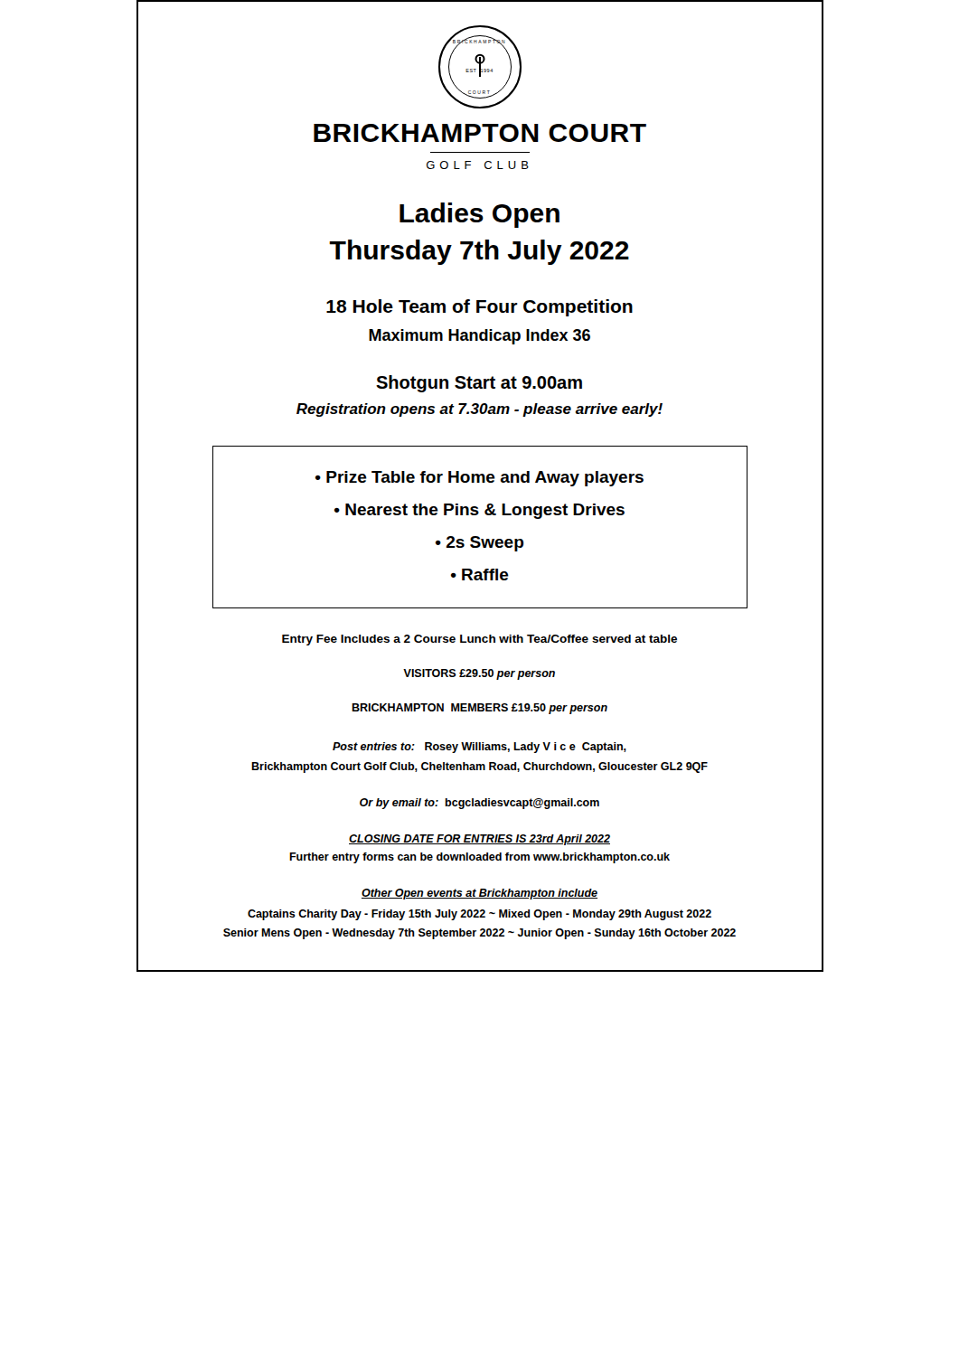BRICKHAMPTON
EST 1994
COURT
BRICKHAMPTON COURT
GOLF CLUB
Ladies Open
Thursday 7th July 2022
18 Hole Team of Four Competition
Maximum Handicap Index 36
Shotgun Start at 9.00am
Registration opens at 7.30am - please arrive early!
• Prize Table for Home and Away players
• Nearest the Pins & Longest Drives
• 2s Sweep
• Raffle
Entry Fee Includes a 2 Course Lunch with Tea/Coffee served at table
VISITORS £29.50 per person
BRICKHAMPTON MEMBERS £19.50 per person
Post entries to: Rosey Williams, Lady V i c e Captain,
Brickhampton Court Golf Club, Cheltenham Road, Churchdown, Gloucester GL2 9QF
Or by email to: bcgcladiesvcapt@gmail.com
CLOSING DATE FOR ENTRIES IS 23rd April 2022
Further entry forms can be downloaded from www.brickhampton.co.uk
Other Open events at Brickhampton include
Captains Charity Day - Friday 15th July 2022 ~ Mixed Open - Monday 29th August 2022
Senior Mens Open - Wednesday 7th September 2022 ~ Junior Open - Sunday 16th October 2022